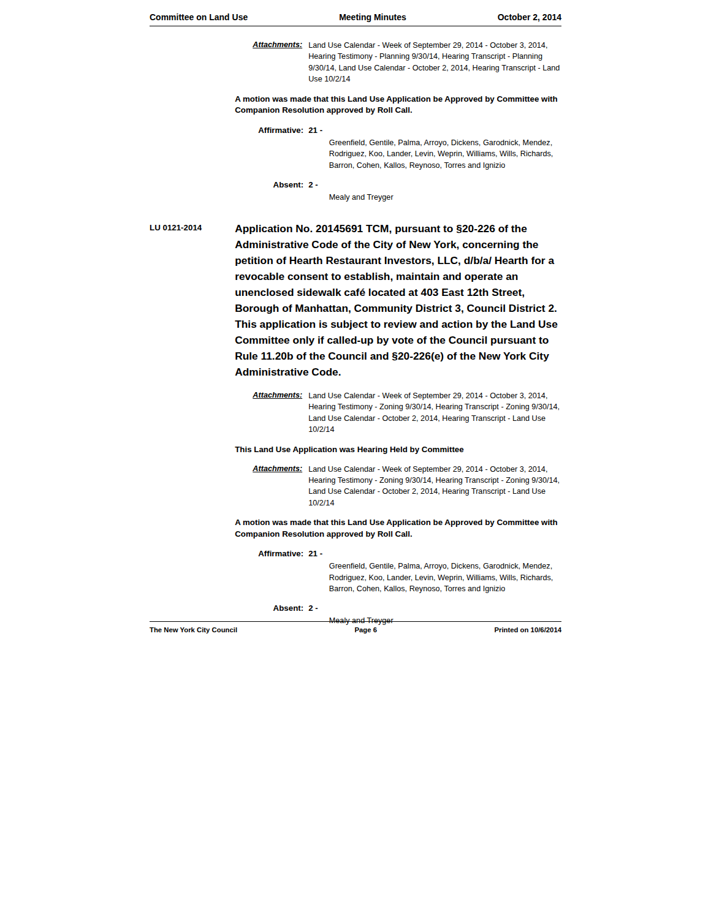Committee on Land Use
Meeting Minutes
October 2, 2014
Attachments:
Land Use Calendar - Week of September 29, 2014 - October 3, 2014, Hearing Testimony - Planning 9/30/14, Hearing Transcript - Planning 9/30/14, Land Use Calendar - October 2, 2014, Hearing Transcript - Land Use 10/2/14
A motion was made that this Land Use Application be Approved by Committee with Companion Resolution approved by Roll Call.
Affirmative:
21 -
Greenfield, Gentile, Palma, Arroyo, Dickens, Garodnick, Mendez, Rodriguez, Koo, Lander, Levin, Weprin, Williams, Wills, Richards, Barron, Cohen, Kallos, Reynoso, Torres and Ignizio
Absent:
2 -
Mealy and Treyger
LU 0121-2014
Application No. 20145691 TCM, pursuant to §20-226 of the Administrative Code of the City of New York, concerning the petition of Hearth Restaurant Investors, LLC, d/b/a/ Hearth for a revocable consent to establish, maintain and operate an unenclosed sidewalk café located at 403 East 12th Street, Borough of Manhattan, Community District 3, Council District 2. This application is subject to review and action by the Land Use Committee only if called-up by vote of the Council pursuant to Rule 11.20b of the Council and §20-226(e) of the New York City Administrative Code.
Attachments:
Land Use Calendar - Week of September 29, 2014 - October 3, 2014, Hearing Testimony - Zoning 9/30/14, Hearing Transcript - Zoning 9/30/14, Land Use Calendar - October 2, 2014, Hearing Transcript - Land Use 10/2/14
This Land Use Application was Hearing Held by Committee
Attachments:
Land Use Calendar - Week of September 29, 2014 - October 3, 2014, Hearing Testimony - Zoning 9/30/14, Hearing Transcript - Zoning 9/30/14, Land Use Calendar - October 2, 2014, Hearing Transcript - Land Use 10/2/14
A motion was made that this Land Use Application be Approved by Committee with Companion Resolution approved by Roll Call.
Affirmative:
21 -
Greenfield, Gentile, Palma, Arroyo, Dickens, Garodnick, Mendez, Rodriguez, Koo, Lander, Levin, Weprin, Williams, Wills, Richards, Barron, Cohen, Kallos, Reynoso, Torres and Ignizio
Absent:
2 -
Mealy and Treyger
The New York City Council
Page 6
Printed on 10/6/2014